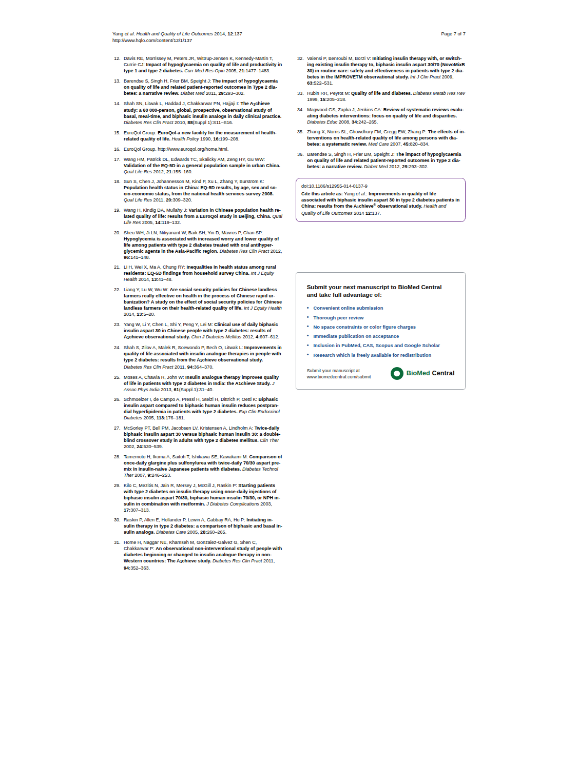Yang et al. Health and Quality of Life Outcomes 2014, 12:137
http://www.hqlo.com/content/12/1/137
Page 7 of 7
12. Davis RE, Morrissey M, Peters JR, Wittrup-Jensen K, Kennedy-Martin T, Currie CJ: Impact of hypoglycaemia on quality of life and productivity in type 1 and type 2 diabetes. Curr Med Res Opin 2005, 21: 1477–1483.
13. Barendse S, Singh H, Frier BM, Speight J: The impact of hypoglycaemia on quality of life and related patient-reported outcomes in Type 2 diabetes: a narrative review. Diabet Med 2011, 29: 293–302.
14. Shah SN, Litwak L, Haddad J, Chakkarwar PN, Hajjaji I: The A1chieve study: a 60 000-person, global, prospective, observational study of basal, meal-time, and biphasic insulin analogs in daily clinical practice. Diabetes Res Clin Pract 2010, 88(Suppl 1):S11–S16.
15. EuroQol Group: EuroQol-a new facility for the measurement of health-related quality of life. Health Policy 1990, 16: 199–208.
16. EuroQol Group. http://www.euroqol.org/home.html.
17. Wang HM, Patrick DL, Edwards TC, Skalicky AM, Zeng HY, Gu WW: Validation of the EQ-5D in a general population sample in urban China. Qual Life Res 2012, 21: 155–160.
18. Sun S, Chen J, Johannesson M, Kind P, Xu L, Zhang Y, Burström K: Population health status in China: EQ-5D results, by age, sex and socio-economic status, from the national health services survey 2008. Qual Life Res 2011, 20: 309–320.
19. Wang H, Kindig DA, Mullahy J: Variation in Chinese population health related quality of life: results from a EuroQol study in Beijing, China. Qual Life Res 2005, 14: 119–132.
20. Sheu WH, Ji LN, Nitiyanant W, Baik SH, Yin D, Mavros P, Chan SP: Hypoglycemia is associated with increased worry and lower quality of life among patients with type 2 diabetes treated with oral antihyperglycemic agents in the Asia-Pacific region. Diabetes Res Clin Pract 2012, 96: 141–148.
21. Li H, Wei X, Ma A, Chung RY: Inequalities in health status among rural residents: EQ-5D findings from household survey China. Int J Equity Health 2014, 13: 41–48.
22. Liang Y, Lu W, Wu W: Are social security policies for Chinese landless farmers really effective on health in the process of Chinese rapid urbanization? A study on the effect of social security policies for Chinese landless farmers on their health-related quality of life. Int J Equity Health 2014, 13: 5–20.
23. Yang W, Li Y, Chen L, Shi Y, Peng Y, Lei M: Clinical use of daily biphasic insulin aspart 30 in Chinese people with type 2 diabetes: results of A1chieve observational study. Chin J Diabetes Mellitus 2012, 4: 607–612.
24. Shah S, Zilov A, Malek R, Soewondo P, Bech O, Litwak L: Improvements in quality of life associated with insulin analogue therapies in people with type 2 diabetes: results from the A1chieve observational study. Diabetes Res Clin Pract 2011, 94: 364–370.
25. Moses A, Chawla R, John W: Insulin analogue therapy improves quality of life in patients with type 2 diabetes in India: the A1chieve Study. J Assoc Phys India 2013, 61(Suppl.1):31–40.
26. Schmoelzer I, de Campo A, Pressl H, Stelzl H, Dittrich P, Oettl K: Biphasic insulin aspart compared to biphasic human insulin reduces postprandial hyperlipidemia in patients with type 2 diabetes. Exp Clin Endocrinol Diabetes 2005, 113: 176–181.
27. McSorley PT, Bell PM, Jacobsen LV, Kristensen A, Lindholm A: Twice-daily biphasic insulin aspart 30 versus biphasic human insulin 30: a double-blind crossover study in adults with type 2 diabetes mellitus. Clin Ther 2002, 24: 530–539.
28. Tamemoto H, Ikoma A, Saitoh T, Ishikawa SE, Kawakami M: Comparison of once-daily glargine plus sulfonylurea with twice-daily 70/30 aspart premix in insulin-naive Japanese patients with diabetes. Diabetes Technol Ther 2007, 9: 246–253.
29. Kilo C, Mezitis N, Jain R, Mersey J, McGill J, Raskin P: Starting patients with type 2 diabetes on insulin therapy using once-daily injections of biphasic insulin aspart 70/30, biphasic human insulin 70/30, or NPH insulin in combination with metformin. J Diabetes Complications 2003, 17: 307–313.
30. Raskin P, Allen E, Hollander P, Lewin A, Gabbay RA, Hu P: Initiating insulin therapy in type 2 diabetes: a comparison of biphasic and basal insulin analogs. Diabetes Care 2005, 28: 260–265.
31. Home H, Naggar NE, Khamseh M, Gonzalez-Galvez G, Shen C, Chakkarwar P: An observational non-interventional study of people with diabetes beginning or changed to insulin analogue therapy in non-Western countries: The A1chieve study. Diabetes Res Clin Pract 2011, 94: 352–363.
32. Valensi P, Benroubi M, Borzi V: Initiating insulin therapy with, or switching existing insulin therapy to, biphasic insulin aspart 30/70 (NovoMixR 30) in routine care: safety and effectiveness in patients with type 2 diabetes in the IMPROVETM observational study. Int J Clin Pract 2009, 63: 522–531.
33. Rubin RR, Peyrot M: Quality of life and diabetes. Diabetes Metab Res Rev 1999, 15: 205–218.
34. Magwood GS, Zapka J, Jenkins CA: Review of systematic reviews evaluating diabetes interventions: focus on quality of life and disparities. Diabetes Educ 2008, 34: 242–265.
35. Zhang X, Norris SL, Chowdhury FM, Gregg EW, Zhang P: The effects of interventions on health-related quality of life among persons with diabetes: a systematic review. Med Care 2007, 45: 820–834.
36. Barendse S, Singh H, Frier BM, Speight J: The impact of hypoglycaemia on quality of life and related patient-reported outcomes in Type 2 diabetes: a narrative review. Diabet Med 2012, 29: 293–302.
doi:10.1186/s12955-014-0137-9
Cite this article as: Yang et al.: Improvements in quality of life associated with biphasic insulin aspart 30 in type 2 diabetes patients in China: results from the A1chieve® observational study. Health and Quality of Life Outcomes 2014 12:137.
Submit your next manuscript to BioMed Central
and take full advantage of:
Convenient online submission
Thorough peer review
No space constraints or color figure charges
Immediate publication on acceptance
Inclusion in PubMed, CAS, Scopus and Google Scholar
Research which is freely available for redistribution
Submit your manuscript at
www.biomedcentral.com/submit
BioMed Central